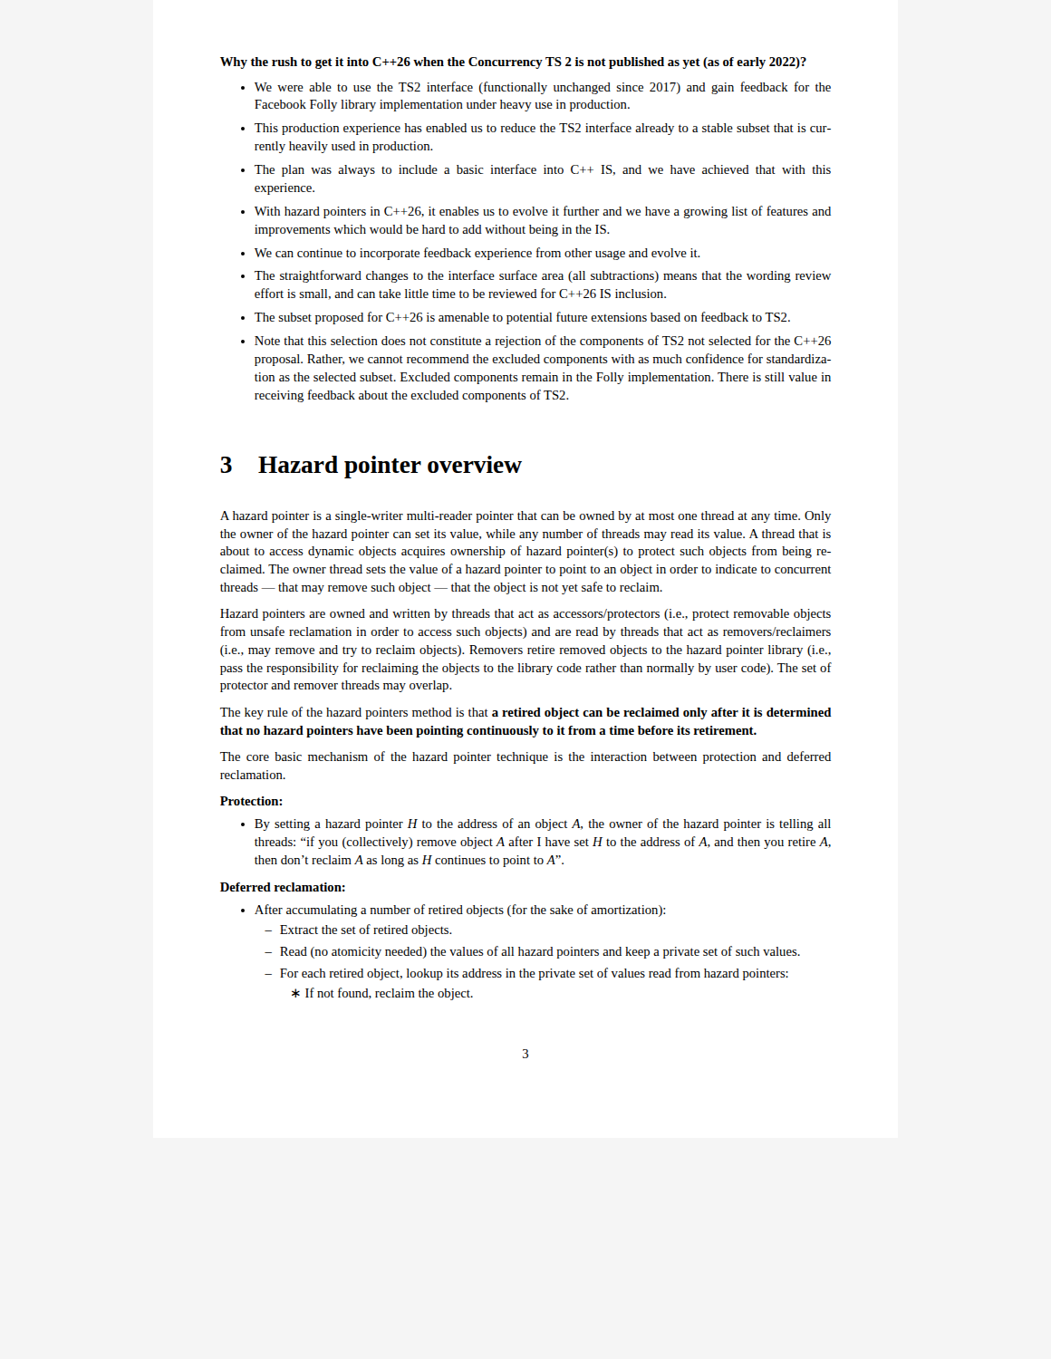Why the rush to get it into C++26 when the Concurrency TS 2 is not published as yet (as of early 2022)?
We were able to use the TS2 interface (functionally unchanged since 2017) and gain feedback for the Facebook Folly library implementation under heavy use in production.
This production experience has enabled us to reduce the TS2 interface already to a stable subset that is currently heavily used in production.
The plan was always to include a basic interface into C++ IS, and we have achieved that with this experience.
With hazard pointers in C++26, it enables us to evolve it further and we have a growing list of features and improvements which would be hard to add without being in the IS.
We can continue to incorporate feedback experience from other usage and evolve it.
The straightforward changes to the interface surface area (all subtractions) means that the wording review effort is small, and can take little time to be reviewed for C++26 IS inclusion.
The subset proposed for C++26 is amenable to potential future extensions based on feedback to TS2.
Note that this selection does not constitute a rejection of the components of TS2 not selected for the C++26 proposal. Rather, we cannot recommend the excluded components with as much confidence for standardization as the selected subset. Excluded components remain in the Folly implementation. There is still value in receiving feedback about the excluded components of TS2.
3 Hazard pointer overview
A hazard pointer is a single-writer multi-reader pointer that can be owned by at most one thread at any time. Only the owner of the hazard pointer can set its value, while any number of threads may read its value. A thread that is about to access dynamic objects acquires ownership of hazard pointer(s) to protect such objects from being reclaimed. The owner thread sets the value of a hazard pointer to point to an object in order to indicate to concurrent threads — that may remove such object — that the object is not yet safe to reclaim.
Hazard pointers are owned and written by threads that act as accessors/protectors (i.e., protect removable objects from unsafe reclamation in order to access such objects) and are read by threads that act as removers/reclaimers (i.e., may remove and try to reclaim objects). Removers retire removed objects to the hazard pointer library (i.e., pass the responsibility for reclaiming the objects to the library code rather than normally by user code). The set of protector and remover threads may overlap.
The key rule of the hazard pointers method is that a retired object can be reclaimed only after it is determined that no hazard pointers have been pointing continuously to it from a time before its retirement.
The core basic mechanism of the hazard pointer technique is the interaction between protection and deferred reclamation.
Protection:
By setting a hazard pointer H to the address of an object A, the owner of the hazard pointer is telling all threads: “if you (collectively) remove object A after I have set H to the address of A, and then you retire A, then don’t reclaim A as long as H continues to point to A”.
Deferred reclamation:
After accumulating a number of retired objects (for the sake of amortization):
Extract the set of retired objects.
Read (no atomicity needed) the values of all hazard pointers and keep a private set of such values.
For each retired object, lookup its address in the private set of values read from hazard pointers:
If not found, reclaim the object.
3